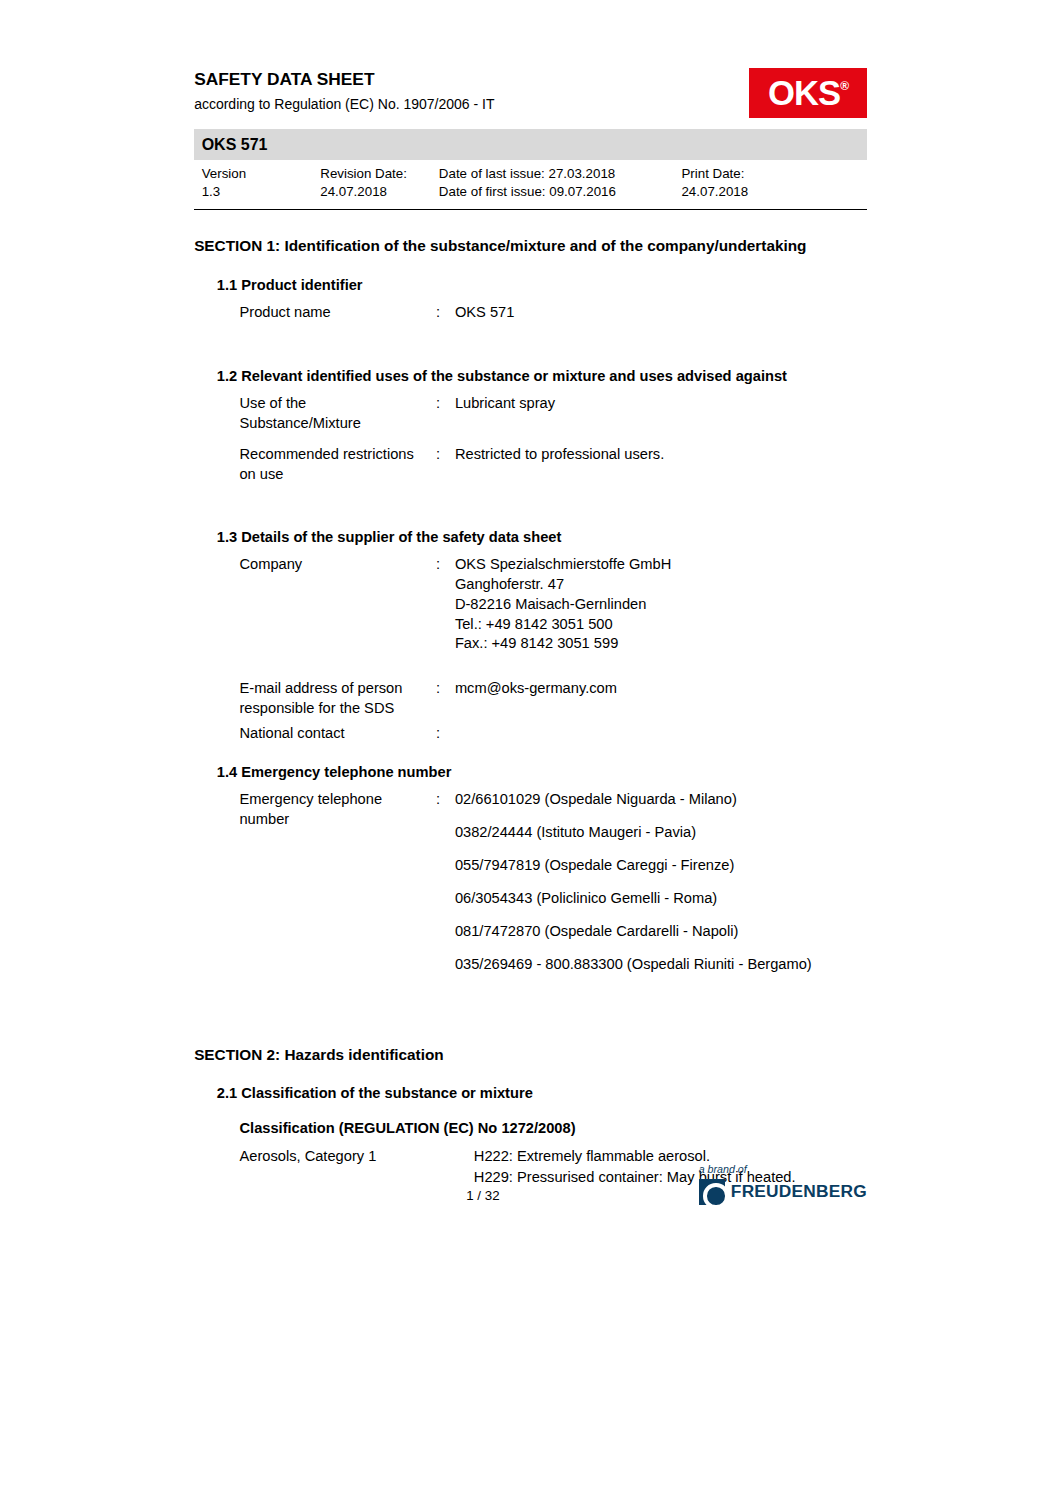SAFETY DATA SHEET
according to Regulation (EC) No. 1907/2006 - IT
OKS®
OKS 571
Version 1.3
Revision Date: 24.07.2018
Date of last issue: 27.03.2018 Date of first issue: 09.07.2016
Print Date: 24.07.2018
SECTION 1: Identification of the substance/mixture and of the company/undertaking
1.1 Product identifier
Product name
:
OKS 571
1.2 Relevant identified uses of the substance or mixture and uses advised against
Use of the
Substance/Mixture
:
Lubricant spray
Recommended restrictions
on use
:
Restricted to professional users.
1.3 Details of the supplier of the safety data sheet
Company
:
OKS Spezialschmierstoffe GmbH Ganghoferstr. 47 D-82216 Maisach-Gernlinden Tel.: +49 8142 3051 500 Fax.: +49 8142 3051 599
E-mail address of person
responsible for the SDS
:
mcm@oks-germany.com
National contact
:
1.4 Emergency telephone number
Emergency telephone
number
:
02/66101029 (Ospedale Niguarda - Milano)
0382/24444 (Istituto Maugeri - Pavia)
055/7947819 (Ospedale Careggi - Firenze)
06/3054343 (Policlinico Gemelli - Roma)
081/7472870 (Ospedale Cardarelli - Napoli)
035/269469 - 800.883300 (Ospedali Riuniti - Bergamo)
SECTION 2: Hazards identification
2.1 Classification of the substance or mixture
Classification (REGULATION (EC) No 1272/2008)
Aerosols, Category 1
H222: Extremely flammable aerosol.
H229: Pressurised container: May burst if heated.
1 / 32
a brand of
FREUDENBERG